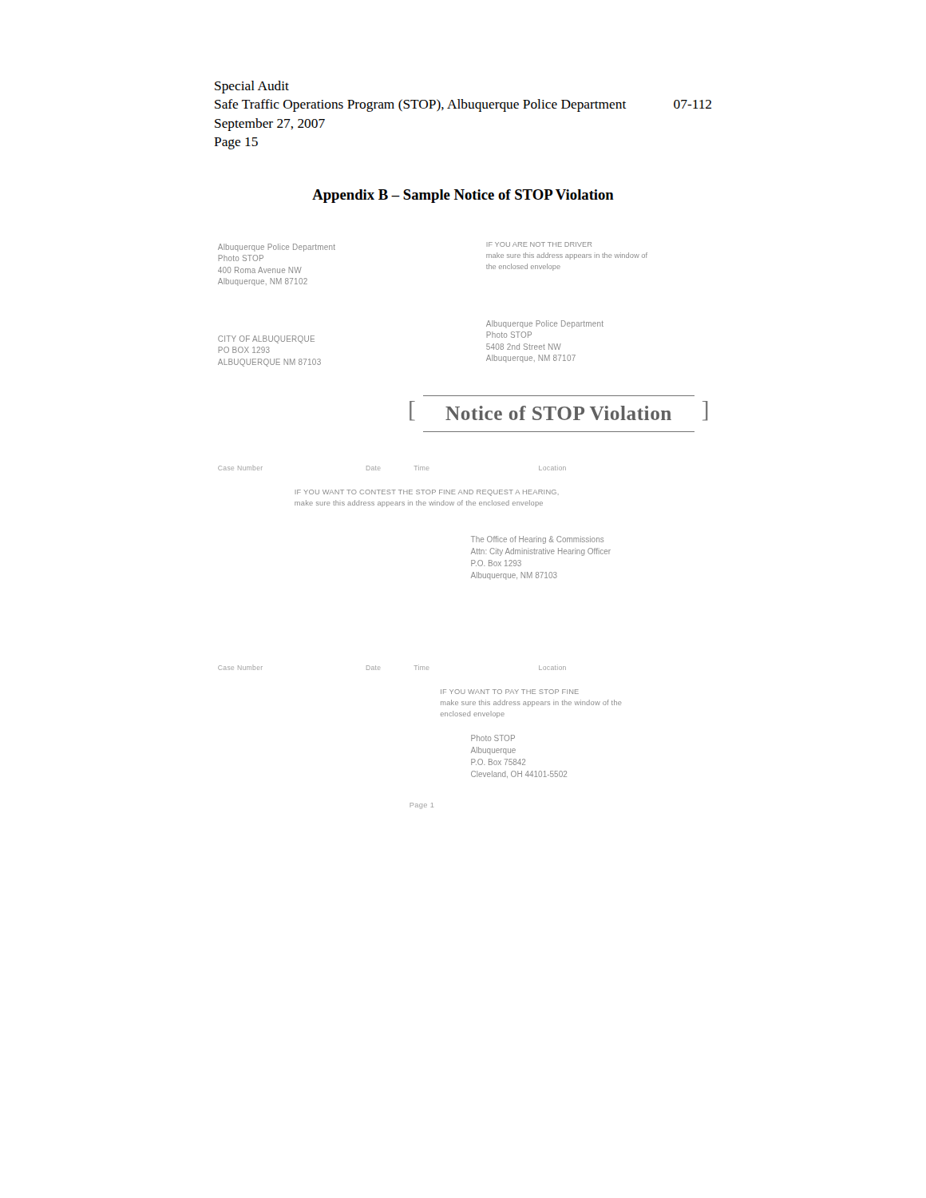Special Audit
Safe Traffic Operations Program (STOP), Albuquerque Police Department
07-112
September 27, 2007
Page 15
Appendix B – Sample Notice of STOP Violation
Albuquerque Police Department
Photo STOP
400 Roma Avenue NW
Albuquerque, NM 87102
IF YOU ARE NOT THE DRIVER
make sure this address appears in the window of
the enclosed envelope
CITY OF ALBUQUERQUE
PO BOX 1293
ALBUQUERQUE NM 87103
Albuquerque Police Department
Photo STOP
5408 2nd Street NW
Albuquerque, NM 87107
[ Notice of STOP Violation ]
Case Number Date Time Location
IF YOU WANT TO CONTEST THE STOP FINE AND REQUEST A HEARING,
make sure this address appears in the window of the enclosed envelope
The Office of Hearing & Commissions
Attn: City Administrative Hearing Officer
P.O. Box 1293
Albuquerque, NM 87103
Case Number Date Time Location
IF YOU WANT TO PAY THE STOP FINE
make sure this address appears in the window of the
enclosed envelope
Photo STOP
Albuquerque
P.O. Box 75842
Cleveland, OH 44101-5502
Page 1